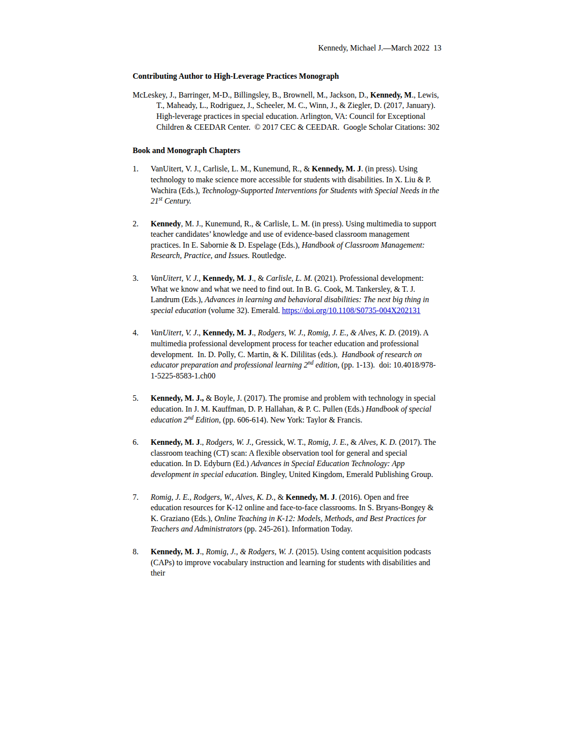Kennedy, Michael J.—March 2022 13
Contributing Author to High-Leverage Practices Monograph
McLeskey, J., Barringer, M-D., Billingsley, B., Brownell, M., Jackson, D., Kennedy, M., Lewis, T., Maheady, L., Rodriguez, J., Scheeler, M. C., Winn, J., & Ziegler, D. (2017, January). High-leverage practices in special education. Arlington, VA: Council for Exceptional Children & CEEDAR Center. © 2017 CEC & CEEDAR. Google Scholar Citations: 302
Book and Monograph Chapters
VanUitert, V. J., Carlisle, L. M., Kunemund, R., & Kennedy, M. J. (in press). Using technology to make science more accessible for students with disabilities. In X. Liu & P. Wachira (Eds.), Technology-Supported Interventions for Students with Special Needs in the 21st Century.
Kennedy, M. J., Kunemund, R., & Carlisle, L. M. (in press). Using multimedia to support teacher candidates’ knowledge and use of evidence-based classroom management practices. In E. Sabornie & D. Espelage (Eds.), Handbook of Classroom Management: Research, Practice, and Issues. Routledge.
VanUitert, V. J., Kennedy, M. J., & Carlisle, L. M. (2021). Professional development: What we know and what we need to find out. In B. G. Cook, M. Tankersley, & T. J. Landrum (Eds.), Advances in learning and behavioral disabilities: The next big thing in special education (volume 32). Emerald. https://doi.org/10.1108/S0735-004X202131
VanUitert, V. J., Kennedy, M. J., Rodgers, W. J., Romig, J. E., & Alves, K. D. (2019). A multimedia professional development process for teacher education and professional development. In. D. Polly, C. Martin, & K. Dililitas (eds.). Handbook of research on educator preparation and professional learning 2nd edition, (pp. 1-13). doi: 10.4018/978-1-5225-8583-1.ch00
Kennedy, M. J., & Boyle, J. (2017). The promise and problem with technology in special education. In J. M. Kauffman, D. P. Hallahan, & P. C. Pullen (Eds.) Handbook of special education 2nd Edition, (pp. 606-614). New York: Taylor & Francis.
Kennedy, M. J., Rodgers, W. J., Gressick, W. T., Romig, J. E., & Alves, K. D. (2017). The classroom teaching (CT) scan: A flexible observation tool for general and special education. In D. Edyburn (Ed.) Advances in Special Education Technology: App development in special education. Bingley, United Kingdom, Emerald Publishing Group.
Romig, J. E., Rodgers, W., Alves, K. D., & Kennedy, M. J. (2016). Open and free education resources for K-12 online and face-to-face classrooms. In S. Bryans-Bongey & K. Graziano (Eds.), Online Teaching in K-12: Models, Methods, and Best Practices for Teachers and Administrators (pp. 245-261). Information Today.
Kennedy, M. J., Romig, J., & Rodgers, W. J. (2015). Using content acquisition podcasts (CAPs) to improve vocabulary instruction and learning for students with disabilities and their